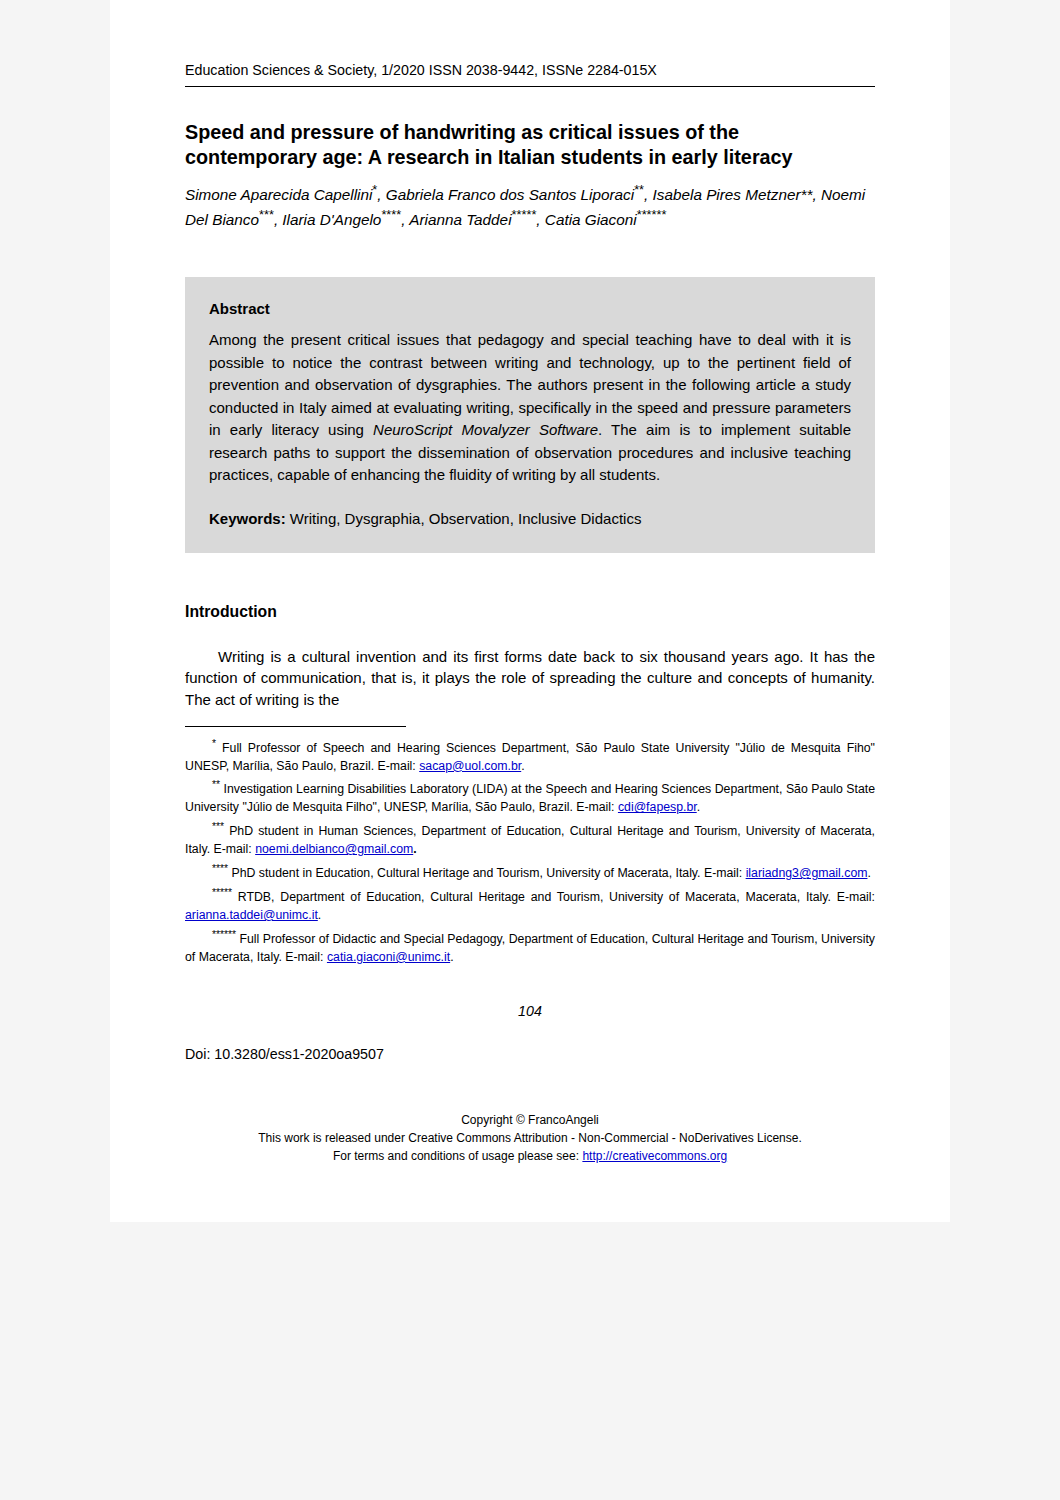Education Sciences & Society, 1/2020 ISSN 2038-9442, ISSNe 2284-015X
Speed and pressure of handwriting as critical issues of the contemporary age: A research in Italian students in early literacy
Simone Aparecida Capellini*, Gabriela Franco dos Santos Liporaci**, Isabela Pires Metzner**, Noemi Del Bianco***, Ilaria D'Angelo****, Arianna Taddei*****, Catia Giaconi******
Abstract
Among the present critical issues that pedagogy and special teaching have to deal with it is possible to notice the contrast between writing and technology, up to the pertinent field of prevention and observation of dysgraphies. The authors present in the following article a study conducted in Italy aimed at evaluating writing, specifically in the speed and pressure parameters in early literacy using NeuroScript Movalyzer Software. The aim is to implement suitable research paths to support the dissemination of observation procedures and inclusive teaching practices, capable of enhancing the fluidity of writing by all students.
Keywords: Writing, Dysgraphia, Observation, Inclusive Didactics
Introduction
Writing is a cultural invention and its first forms date back to six thousand years ago. It has the function of communication, that is, it plays the role of spreading the culture and concepts of humanity. The act of writing is the
* Full Professor of Speech and Hearing Sciences Department, São Paulo State University "Júlio de Mesquita Fiho" UNESP, Marília, São Paulo, Brazil. E-mail: sacap@uol.com.br.
** Investigation Learning Disabilities Laboratory (LIDA) at the Speech and Hearing Sciences Department, São Paulo State University "Júlio de Mesquita Filho", UNESP, Marília, São Paulo, Brazil. E-mail: cdi@fapesp.br.
*** PhD student in Human Sciences, Department of Education, Cultural Heritage and Tourism, University of Macerata, Italy. E-mail: noemi.delbianco@gmail.com.
**** PhD student in Education, Cultural Heritage and Tourism, University of Macerata, Italy. E-mail: ilariadng3@gmail.com.
***** RTDB, Department of Education, Cultural Heritage and Tourism, University of Macerata, Macerata, Italy. E-mail: arianna.taddei@unimc.it.
****** Full Professor of Didactic and Special Pedagogy, Department of Education, Cultural Heritage and Tourism, University of Macerata, Italy. E-mail: catia.giaconi@unimc.it.
104
Doi: 10.3280/ess1-2020oa9507
Copyright © FrancoAngeli
This work is released under Creative Commons Attribution - Non-Commercial - NoDerivatives License.
For terms and conditions of usage please see: http://creativecommons.org